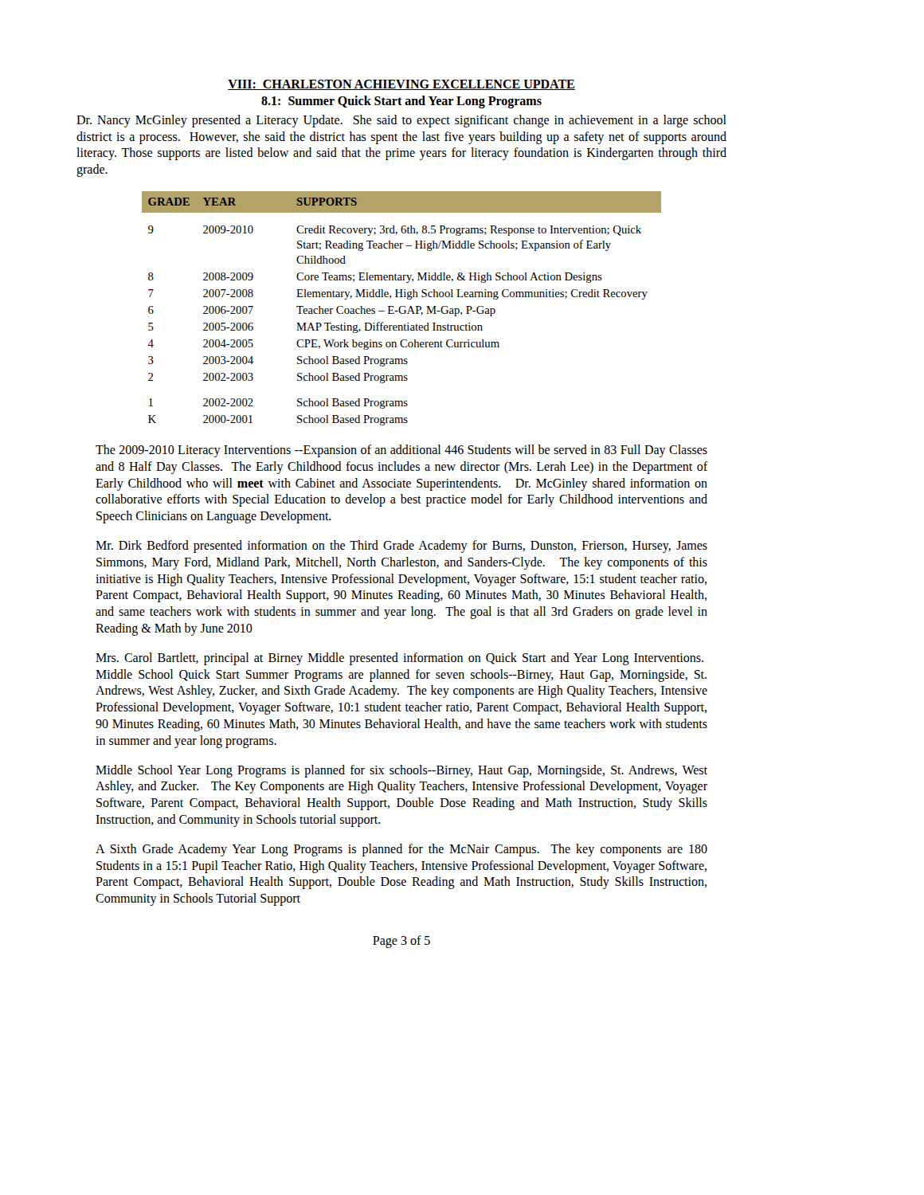VIII: Charleston Achieving Excellence Update
8.1: Summer Quick Start and Year Long Programs
Dr. Nancy McGinley presented a Literacy Update. She said to expect significant change in achievement in a large school district is a process. However, she said the district has spent the last five years building up a safety net of supports around literacy. Those supports are listed below and said that the prime years for literacy foundation is Kindergarten through third grade.
| GRADE | YEAR | SUPPORTS |
| --- | --- | --- |
| 9 | 2009-2010 | Credit Recovery; 3rd, 6th, 8.5 Programs; Response to Intervention; Quick Start; Reading Teacher – High/Middle Schools; Expansion of Early Childhood |
| 8 | 2008-2009 | Core Teams; Elementary, Middle, & High School Action Designs |
| 7 | 2007-2008 | Elementary, Middle, High School Learning Communities; Credit Recovery |
| 6 | 2006-2007 | Teacher Coaches – E-GAP, M-Gap, P-Gap |
| 5 | 2005-2006 | MAP Testing, Differentiated Instruction |
| 4 | 2004-2005 | CPE, Work begins on Coherent Curriculum |
| 3 | 2003-2004 | School Based Programs |
| 2 | 2002-2003 | School Based Programs |
| 1 | 2002-2002 | School Based Programs |
| K | 2000-2001 | School Based Programs |
The 2009-2010 Literacy Interventions --Expansion of an additional 446 Students will be served in 83 Full Day Classes and 8 Half Day Classes. The Early Childhood focus includes a new director (Mrs. Lerah Lee) in the Department of Early Childhood who will meet with Cabinet and Associate Superintendents. Dr. McGinley shared information on collaborative efforts with Special Education to develop a best practice model for Early Childhood interventions and Speech Clinicians on Language Development.
Mr. Dirk Bedford presented information on the Third Grade Academy for Burns, Dunston, Frierson, Hursey, James Simmons, Mary Ford, Midland Park, Mitchell, North Charleston, and Sanders-Clyde. The key components of this initiative is High Quality Teachers, Intensive Professional Development, Voyager Software, 15:1 student teacher ratio, Parent Compact, Behavioral Health Support, 90 Minutes Reading, 60 Minutes Math, 30 Minutes Behavioral Health, and same teachers work with students in summer and year long. The goal is that all 3rd Graders on grade level in Reading & Math by June 2010
Mrs. Carol Bartlett, principal at Birney Middle presented information on Quick Start and Year Long Interventions. Middle School Quick Start Summer Programs are planned for seven schools--Birney, Haut Gap, Morningside, St. Andrews, West Ashley, Zucker, and Sixth Grade Academy. The key components are High Quality Teachers, Intensive Professional Development, Voyager Software, 10:1 student teacher ratio, Parent Compact, Behavioral Health Support, 90 Minutes Reading, 60 Minutes Math, 30 Minutes Behavioral Health, and have the same teachers work with students in summer and year long programs.
Middle School Year Long Programs is planned for six schools--Birney, Haut Gap, Morningside, St. Andrews, West Ashley, and Zucker. The Key Components are High Quality Teachers, Intensive Professional Development, Voyager Software, Parent Compact, Behavioral Health Support, Double Dose Reading and Math Instruction, Study Skills Instruction, and Community in Schools tutorial support.
A Sixth Grade Academy Year Long Programs is planned for the McNair Campus. The key components are 180 Students in a 15:1 Pupil Teacher Ratio, High Quality Teachers, Intensive Professional Development, Voyager Software, Parent Compact, Behavioral Health Support, Double Dose Reading and Math Instruction, Study Skills Instruction, Community in Schools Tutorial Support
Page 3 of 5